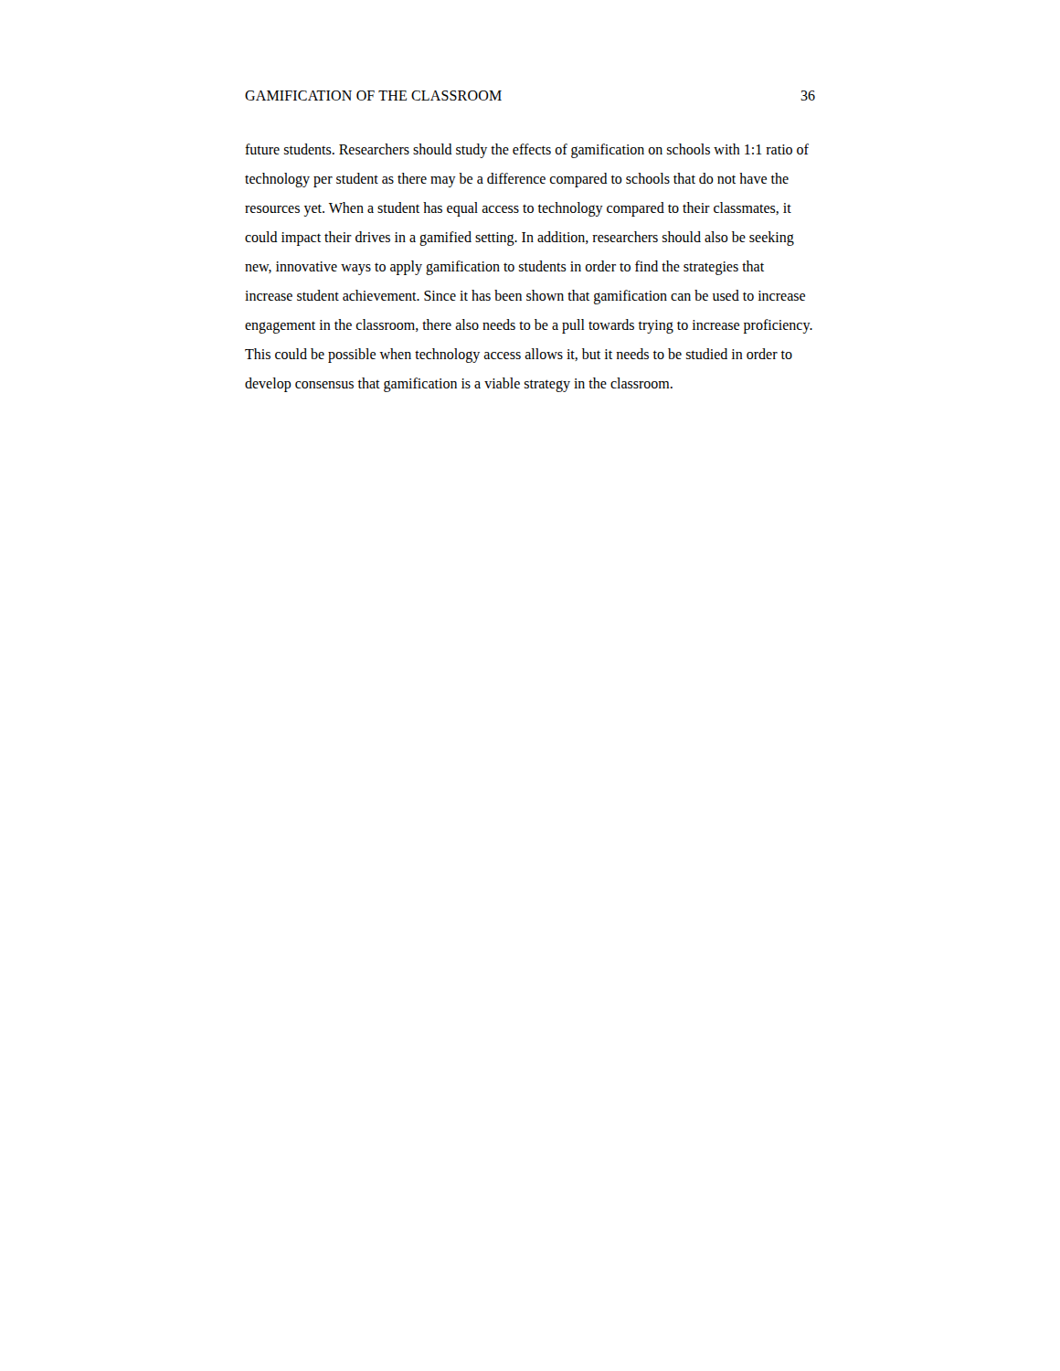Gamification of the Classroom 36
future students. Researchers should study the effects of gamification on schools with 1:1 ratio of technology per student as there may be a difference compared to schools that do not have the resources yet. When a student has equal access to technology compared to their classmates, it could impact their drives in a gamified setting. In addition, researchers should also be seeking new, innovative ways to apply gamification to students in order to find the strategies that increase student achievement. Since it has been shown that gamification can be used to increase engagement in the classroom, there also needs to be a pull towards trying to increase proficiency. This could be possible when technology access allows it, but it needs to be studied in order to develop consensus that gamification is a viable strategy in the classroom.